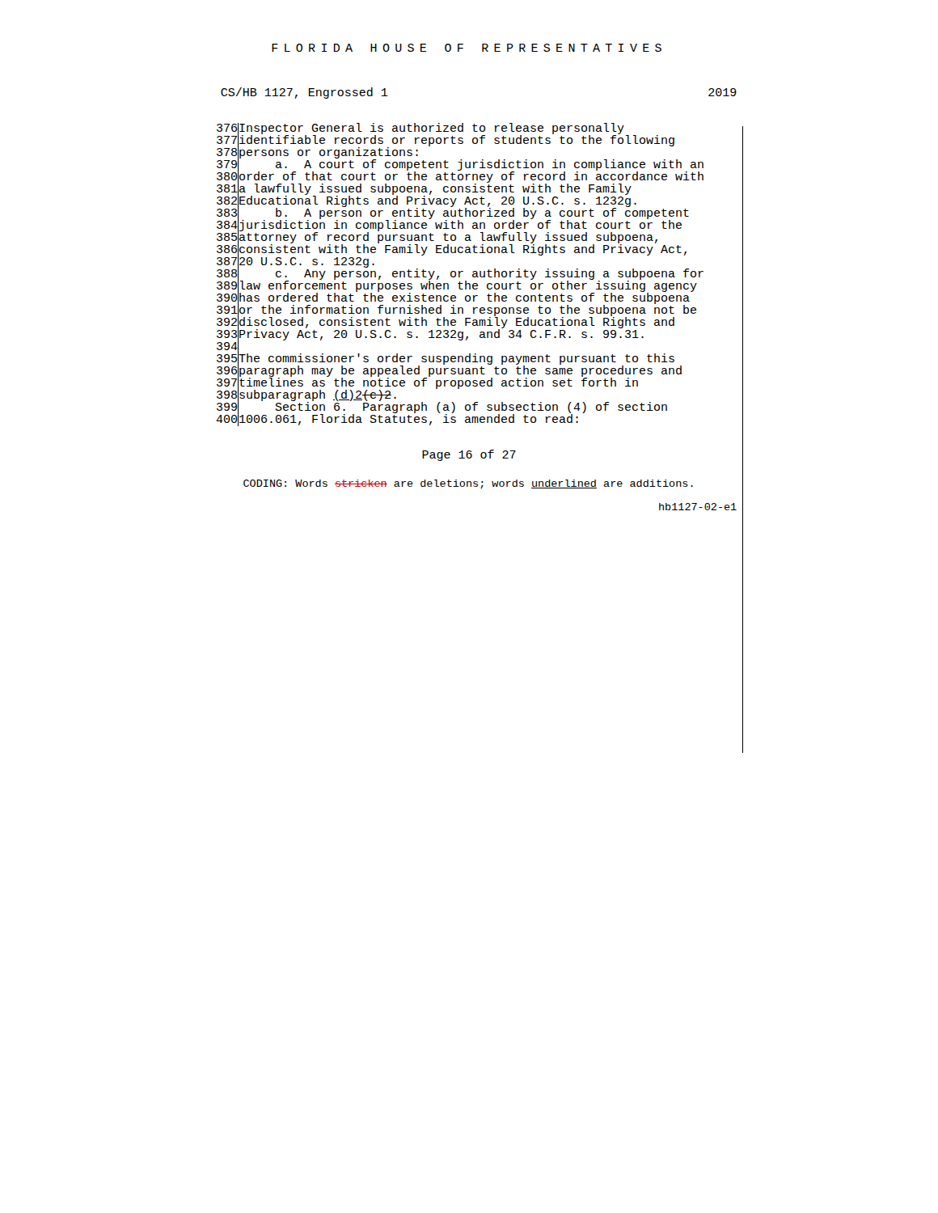FLORIDA HOUSE OF REPRESENTATIVES
CS/HB 1127, Engrossed 1
2019
| 376 | Inspector General is authorized to release personally |
| 377 | identifiable records or reports of students to the following |
| 378 | persons or organizations: |
| 379 | a. A court of competent jurisdiction in compliance with an |
| 380 | order of that court or the attorney of record in accordance with |
| 381 | a lawfully issued subpoena, consistent with the Family |
| 382 | Educational Rights and Privacy Act, 20 U.S.C. s. 1232g. |
| 383 | b. A person or entity authorized by a court of competent |
| 384 | jurisdiction in compliance with an order of that court or the |
| 385 | attorney of record pursuant to a lawfully issued subpoena, |
| 386 | consistent with the Family Educational Rights and Privacy Act, |
| 387 | 20 U.S.C. s. 1232g. |
| 388 | c. Any person, entity, or authority issuing a subpoena for |
| 389 | law enforcement purposes when the court or other issuing agency |
| 390 | has ordered that the existence or the contents of the subpoena |
| 391 | or the information furnished in response to the subpoena not be |
| 392 | disclosed, consistent with the Family Educational Rights and |
| 393 | Privacy Act, 20 U.S.C. s. 1232g, and 34 C.F.R. s. 99.31. |
| 394 | |
| 395 | The commissioner's order suspending payment pursuant to this |
| 396 | paragraph may be appealed pursuant to the same procedures and |
| 397 | timelines as the notice of proposed action set forth in |
| 398 | subparagraph (d)2 (c)2 . |
| 399 | Section 6. Paragraph (a) of subsection (4) of section |
| 400 | 1006.061, Florida Statutes, is amended to read: |
Page 16 of 27
CODING: Words stricken are deletions; words underlined are additions.
hb1127-02-e1